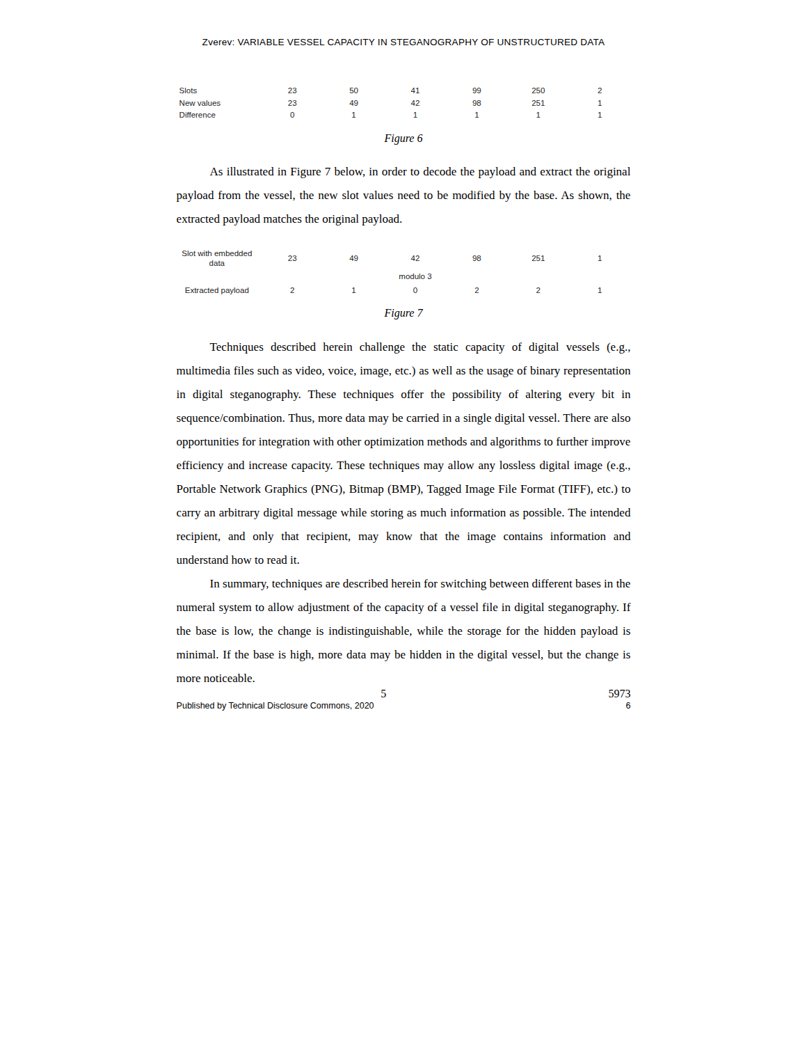Zverev: VARIABLE VESSEL CAPACITY IN STEGANOGRAPHY OF UNSTRUCTURED DATA
| Slots | 23 | 50 | 41 | 99 | 250 | 2 |
| New values | 23 | 49 | 42 | 98 | 251 | 1 |
| Difference | 0 | 1 | 1 | 1 | 1 | 1 |
Figure 6
As illustrated in Figure 7 below, in order to decode the payload and extract the original payload from the vessel, the new slot values need to be modified by the base. As shown, the extracted payload matches the original payload.
| Slot with embedded data | 23 | 49 | 42 | 98 | 251 | 1 |
| | | | modulo 3 | | | |
| Extracted payload | 2 | 1 | 0 | 2 | 2 | 1 |
Figure 7
Techniques described herein challenge the static capacity of digital vessels (e.g., multimedia files such as video, voice, image, etc.) as well as the usage of binary representation in digital steganography. These techniques offer the possibility of altering every bit in sequence/combination. Thus, more data may be carried in a single digital vessel. There are also opportunities for integration with other optimization methods and algorithms to further improve efficiency and increase capacity. These techniques may allow any lossless digital image (e.g., Portable Network Graphics (PNG), Bitmap (BMP), Tagged Image File Format (TIFF), etc.) to carry an arbitrary digital message while storing as much information as possible. The intended recipient, and only that recipient, may know that the image contains information and understand how to read it.
In summary, techniques are described herein for switching between different bases in the numeral system to allow adjustment of the capacity of a vessel file in digital steganography. If the base is low, the change is indistinguishable, while the storage for the hidden payload is minimal. If the base is high, more data may be hidden in the digital vessel, but the change is more noticeable.
5 5973
Published by Technical Disclosure Commons, 2020 6